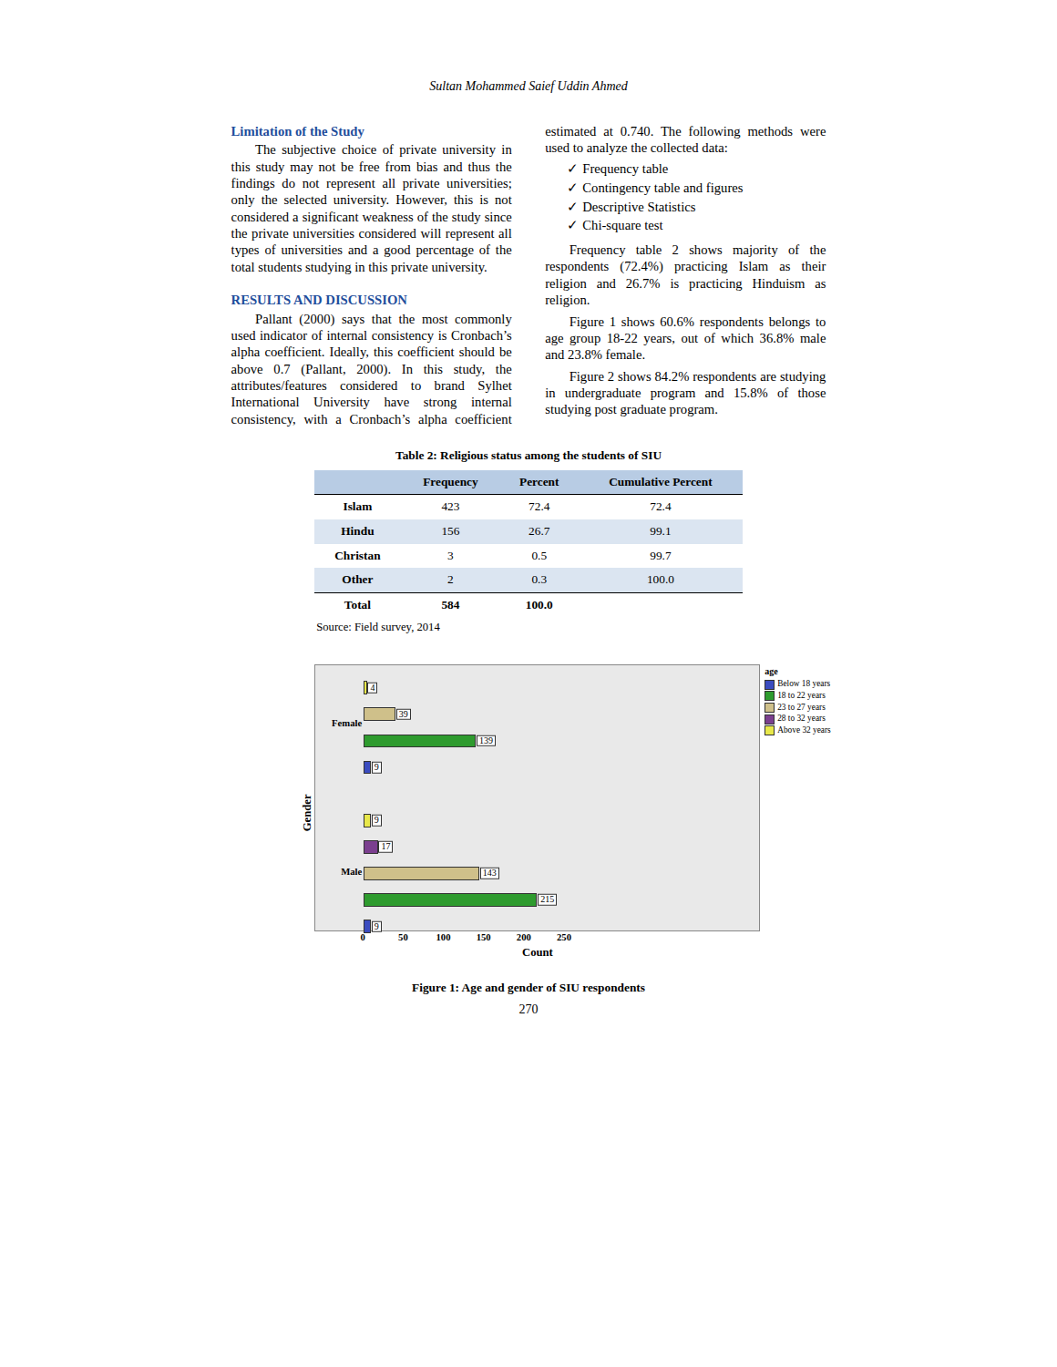Sultan Mohammed Saief Uddin Ahmed
Limitation of the Study
The subjective choice of private university in this study may not be free from bias and thus the findings do not represent all private universities; only the selected university. However, this is not considered a significant weakness of the study since the private universities considered will represent all types of universities and a good percentage of the total students studying in this private university.
Results and Discussion
Pallant (2000) says that the most commonly used indicator of internal consistency is Cronbach’s alpha coefficient. Ideally, this coefficient should be above 0.7 (Pallant, 2000). In this study, the attributes/features considered to brand Sylhet International University have strong internal consistency, with a Cronbach’s alpha coefficient estimated at 0.740. The following methods were used to analyze the collected data:
Frequency table
Contingency table and figures
Descriptive Statistics
Chi-square test
Frequency table 2 shows majority of the respondents (72.4%) practicing Islam as their religion and 26.7% is practicing Hinduism as religion.
Figure 1 shows 60.6% respondents belongs to age group 18-22 years, out of which 36.8% male and 23.8% female.
Figure 2 shows 84.2% respondents are studying in undergraduate program and 15.8% of those studying post graduate program.
Table 2: Religious status among the students of SIU
| | Frequency | Percent | Cumulative Percent |
| --- | --- | --- | --- |
| Islam | 423 | 72.4 | 72.4 |
| Hindu | 156 | 26.7 | 99.1 |
| Christan | 3 | 0.5 | 99.7 |
| Other | 2 | 0.3 | 100.0 |
| Total | 584 | 100.0 | |
Source: Field survey, 2014
Gender
Female Male
4
39
139
9
9
17
143
215
9
0 50 100 150 200 250
Count
age
Below 18 years
18 to 22 years
23 to 27 years
28 to 32 years
Above 32 years
Figure 1: Age and gender of SIU respondents
270